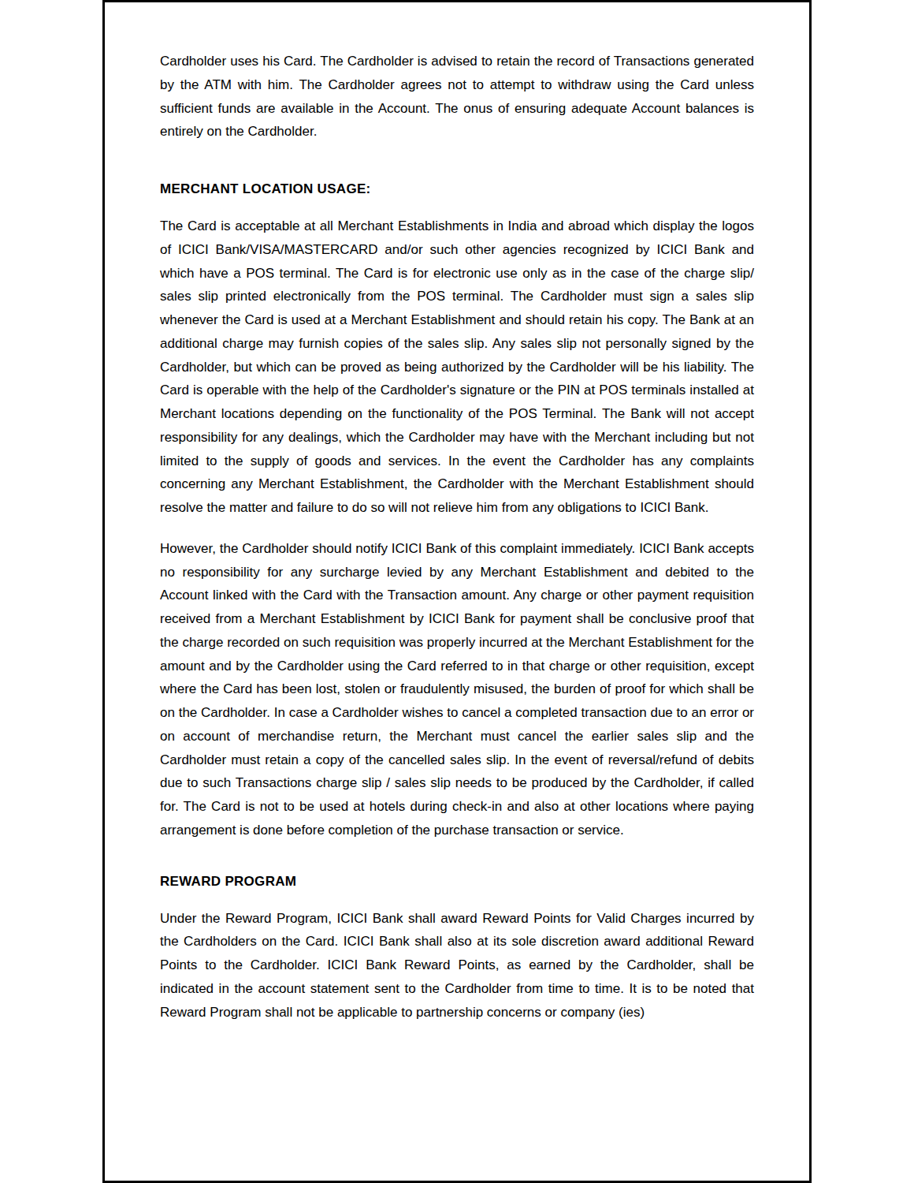Cardholder uses his Card. The Cardholder is advised to retain the record of Transactions generated by the ATM with him. The Cardholder agrees not to attempt to withdraw using the Card unless sufficient funds are available in the Account. The onus of ensuring adequate Account balances is entirely on the Cardholder.
MERCHANT LOCATION USAGE:
The Card is acceptable at all Merchant Establishments in India and abroad which display the logos of ICICI Bank/VISA/MASTERCARD and/or such other agencies recognized by ICICI Bank and which have a POS terminal. The Card is for electronic use only as in the case of the charge slip/ sales slip printed electronically from the POS terminal. The Cardholder must sign a sales slip whenever the Card is used at a Merchant Establishment and should retain his copy. The Bank at an additional charge may furnish copies of the sales slip. Any sales slip not personally signed by the Cardholder, but which can be proved as being authorized by the Cardholder will be his liability. The Card is operable with the help of the Cardholder's signature or the PIN at POS terminals installed at Merchant locations depending on the functionality of the POS Terminal. The Bank will not accept responsibility for any dealings, which the Cardholder may have with the Merchant including but not limited to the supply of goods and services. In the event the Cardholder has any complaints concerning any Merchant Establishment, the Cardholder with the Merchant Establishment should resolve the matter and failure to do so will not relieve him from any obligations to ICICI Bank.
However, the Cardholder should notify ICICI Bank of this complaint immediately. ICICI Bank accepts no responsibility for any surcharge levied by any Merchant Establishment and debited to the Account linked with the Card with the Transaction amount. Any charge or other payment requisition received from a Merchant Establishment by ICICI Bank for payment shall be conclusive proof that the charge recorded on such requisition was properly incurred at the Merchant Establishment for the amount and by the Cardholder using the Card referred to in that charge or other requisition, except where the Card has been lost, stolen or fraudulently misused, the burden of proof for which shall be on the Cardholder. In case a Cardholder wishes to cancel a completed transaction due to an error or on account of merchandise return, the Merchant must cancel the earlier sales slip and the Cardholder must retain a copy of the cancelled sales slip. In the event of reversal/refund of debits due to such Transactions charge slip / sales slip needs to be produced by the Cardholder, if called for. The Card is not to be used at hotels during check-in and also at other locations where paying arrangement is done before completion of the purchase transaction or service.
REWARD PROGRAM
Under the Reward Program, ICICI Bank shall award Reward Points for Valid Charges incurred by the Cardholders on the Card. ICICI Bank shall also at its sole discretion award additional Reward Points to the Cardholder. ICICI Bank Reward Points, as earned by the Cardholder, shall be indicated in the account statement sent to the Cardholder from time to time. It is to be noted that Reward Program shall not be applicable to partnership concerns or company (ies)